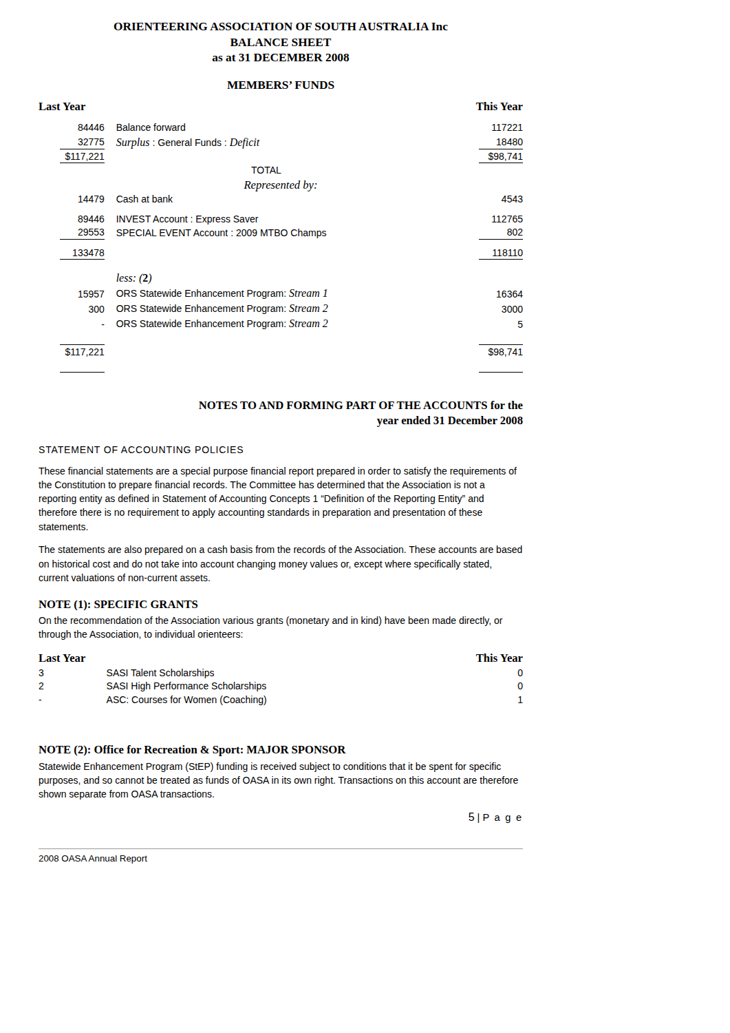ORIENTEERING ASSOCIATION OF SOUTH AUSTRALIA Inc
BALANCE SHEET
as at 31 DECEMBER 2008
MEMBERS’ FUNDS
| Last Year | | This Year |
| 84446 | Balance forward | 117221 |
| 32775 | Surplus : General Funds : Deficit | 18480 |
| $117,221 | | $98,741 |
| | TOTAL | |
| Represented by: |
| 14479 | Cash at bank | 4543 |
| 89446 | INVEST Account : Express Saver | 112765 |
| 29553 | SPECIAL EVENT Account : 2009 MTBO Champs | 802 |
| 133478 | | 118110 |
| | less: ( 2 ) | |
| 15957 | ORS Statewide Enhancement Program: Stream 1 | 16364 |
| 300 | ORS Statewide Enhancement Program: Stream 2 | 3000 |
| - | ORS Statewide Enhancement Program: Stream 2 | 5 |
| $117,221 | | $98,741 |
NOTES TO AND FORMING PART OF THE ACCOUNTS for the
year ended 31 December 2008
STATEMENT OF ACCOUNTING POLICIES
These financial statements are a special purpose financial report prepared in order to satisfy the requirements of the Constitution to prepare financial records. The Committee has determined that the Association is not a reporting entity as defined in Statement of Accounting Concepts 1 “Definition of the Reporting Entity” and therefore there is no requirement to apply accounting standards in preparation and presentation of these statements.
The statements are also prepared on a cash basis from the records of the Association. These accounts are based on historical cost and do not take into account changing money values or, except where specifically stated, current valuations of non-current assets.
NOTE (1): SPECIFIC GRANTS
On the recommendation of the Association various grants (monetary and in kind) have been made directly, or through the Association, to individual orienteers:
| Last Year | | This Year |
| 3 | SASI Talent Scholarships | 0 |
| 2 | SASI High Performance Scholarships | 0 |
| - | ASC: Courses for Women (Coaching) | 1 |
NOTE (2): Office for Recreation & Sport: MAJOR SPONSOR
Statewide Enhancement Program (StEP) funding is received subject to conditions that it be spent for specific purposes, and so cannot be treated as funds of OASA in its own right. Transactions on this account are therefore shown separate from OASA transactions.
5 | P a g e
2008 OASA Annual Report